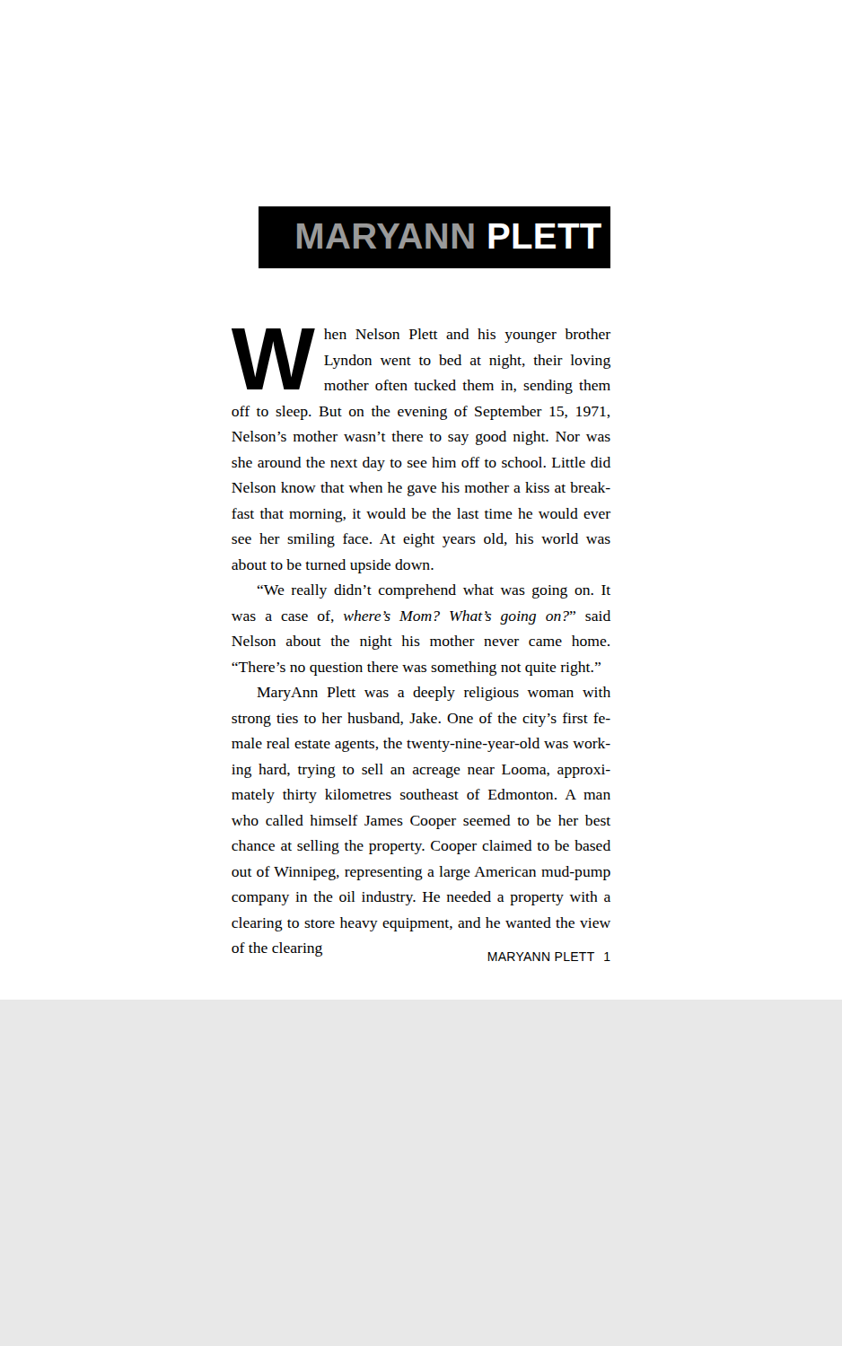MARYANN PLETT
When Nelson Plett and his younger brother Lyndon went to bed at night, their loving mother often tucked them in, sending them off to sleep. But on the evening of September 15, 1971, Nelson’s mother wasn’t there to say good night. Nor was she around the next day to see him off to school. Little did Nelson know that when he gave his mother a kiss at breakfast that morning, it would be the last time he would ever see her smiling face. At eight years old, his world was about to be turned upside down.
“We really didn’t comprehend what was going on. It was a case of, where’s Mom? What’s going on?” said Nelson about the night his mother never came home. “There’s no question there was something not quite right.”
MaryAnn Plett was a deeply religious woman with strong ties to her husband, Jake. One of the city’s first female real estate agents, the twenty-nine-year-old was working hard, trying to sell an acreage near Looma, approximately thirty kilometres southeast of Edmonton. A man who called himself James Cooper seemed to be her best chance at selling the property. Cooper claimed to be based out of Winnipeg, representing a large American mud-pump company in the oil industry. He needed a property with a clearing to store heavy equipment, and he wanted the view of the clearing
MARYANN PLETT1